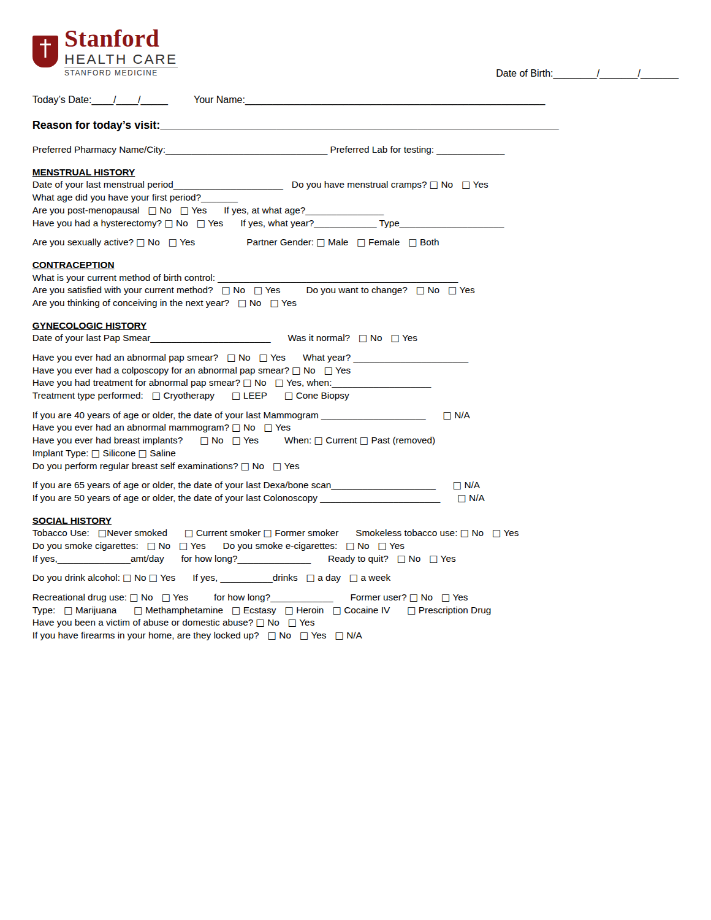Stanford
HEALTH CARE
STANFORD MEDICINE
Date of Birth:________/_______/_______
Today’s Date:____/____/_____ Your Name:_______________________________________________________
Reason for today’s visit:_________________________________________________________________
Preferred Pharmacy Name/City:_______________________________ Preferred Lab for testing: _____________
Menstrual History
Date of your last menstrual period_____________________ Do you have menstrual cramps? □ No □ Yes
What age did you have your first period?_______
Are you post-menopausal □ No □ Yes If yes, at what age?_______________
Have you had a hysterectomy? □ No □ Yes If yes, what year?____________ Type____________________
Are you sexually active? □ No □ Yes Partner Gender: □ Male □ Female □ Both
Contraception
What is your current method of birth control: ______________________________________________
Are you satisfied with your current method? □ No □ Yes Do you want to change? □ No □ Yes
Are you thinking of conceiving in the next year? □ No □ Yes
Gynecologic History
Date of your last Pap Smear_______________________ Was it normal? □ No □ Yes
Have you ever had an abnormal pap smear? □ No □ Yes What year? ______________________
Have you ever had a colposcopy for an abnormal pap smear? □ No □ Yes
Have you had treatment for abnormal pap smear? □ No □ Yes, when:___________________
Treatment type performed: □ Cryotherapy □ LEEP □ Cone Biopsy
If you are 40 years of age or older, the date of your last Mammogram ____________________ □ N/A
Have you ever had an abnormal mammogram? □ No □ Yes
Have you ever had breast implants? □ No □ Yes When: □ Current □ Past (removed)
Implant Type: □ Silicone □ Saline
Do you perform regular breast self examinations? □ No □ Yes
If you are 65 years of age or older, the date of your last Dexa/bone scan____________________ □ N/A
If you are 50 years of age or older, the date of your last Colonoscopy _______________________ □ N/A
Social History
Tobacco Use: □Never smoked □ Current smoker □ Former smoker Smokeless tobacco use: □ No □ Yes
Do you smoke cigarettes: □ No □ Yes Do you smoke e-cigarettes: □ No □ Yes
If yes,______________amt/day for how long?______________ Ready to quit? □ No □ Yes
Do you drink alcohol: □ No □ Yes If yes, __________drinks □ a day □ a week
Recreational drug use: □ No □ Yes for how long?____________ Former user? □ No □ Yes
Type: □ Marijuana □ Methamphetamine □ Ecstasy □ Heroin □ Cocaine IV □ Prescription Drug
Have you been a victim of abuse or domestic abuse? □ No □ Yes
If you have firearms in your home, are they locked up? □ No □ Yes □ N/A